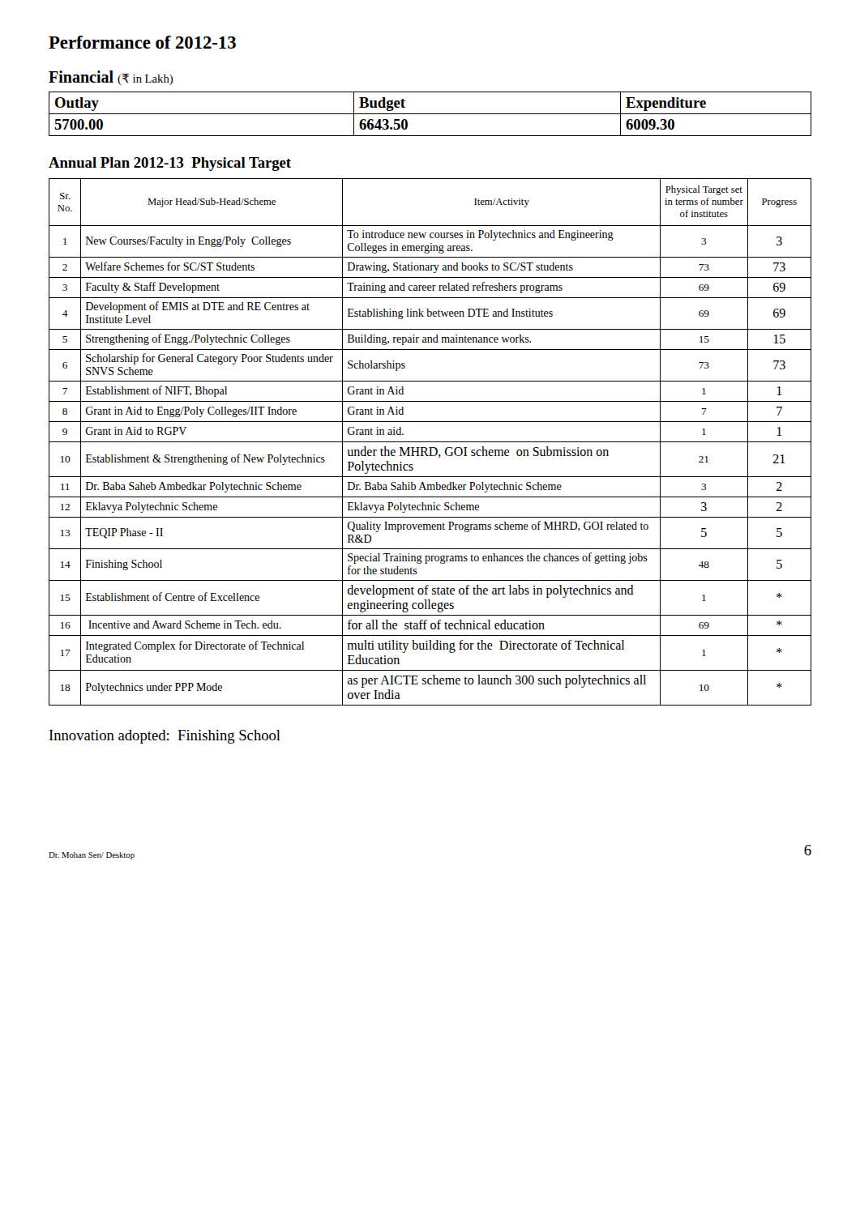Performance of 2012-13
Financial (₹ in Lakh)
| Outlay | Budget | Expenditure |
| 5700.00 | 6643.50 | 6009.30 |
Annual Plan 2012-13 Physical Target
| Sr. No. | Major Head/Sub-Head/Scheme | Item/Activity | Physical Target set in terms of number of institutes | Progress |
| --- | --- | --- | --- | --- |
| 1 | New Courses/Faculty in Engg/Poly Colleges | To introduce new courses in Polytechnics and Engineering Colleges in emerging areas. | 3 | 3 |
| 2 | Welfare Schemes for SC/ST Students | Drawing, Stationary and books to SC/ST students | 73 | 73 |
| 3 | Faculty & Staff Development | Training and career related refreshers programs | 69 | 69 |
| 4 | Development of EMIS at DTE and RE Centres at Institute Level | Establishing link between DTE and Institutes | 69 | 69 |
| 5 | Strengthening of Engg./Polytechnic Colleges | Building, repair and maintenance works. | 15 | 15 |
| 6 | Scholarship for General Category Poor Students under SNVS Scheme | Scholarships | 73 | 73 |
| 7 | Establishment of NIFT, Bhopal | Grant in Aid | 1 | 1 |
| 8 | Grant in Aid to Engg/Poly Colleges/IIT Indore | Grant in Aid | 7 | 7 |
| 9 | Grant in Aid to RGPV | Grant in aid. | 1 | 1 |
| 10 | Establishment & Strengthening of New Polytechnics | under the MHRD, GOI scheme on Submission on Polytechnics | 21 | 21 |
| 11 | Dr. Baba Saheb Ambedkar Polytechnic Scheme | Dr. Baba Sahib Ambedker Polytechnic Scheme | 3 | 2 |
| 12 | Eklavya Polytechnic Scheme | Eklavya Polytechnic Scheme | 3 | 2 |
| 13 | TEQIP Phase - II | Quality Improvement Programs scheme of MHRD, GOI related to R&D | 5 | 5 |
| 14 | Finishing School | Special Training programs to enhances the chances of getting jobs for the students | 48 | 5 |
| 15 | Establishment of Centre of Excellence | development of state of the art labs in polytechnics and engineering colleges | 1 | * |
| 16 | Incentive and Award Scheme in Tech. edu. | for all the staff of technical education | 69 | * |
| 17 | Integrated Complex for Directorate of Technical Education | multi utility building for the Directorate of Technical Education | 1 | * |
| 18 | Polytechnics under PPP Mode | as per AICTE scheme to launch 300 such polytechnics all over India | 10 | * |
Innovation adopted: Finishing School
Dr. Mohan Sen/ Desktop 6